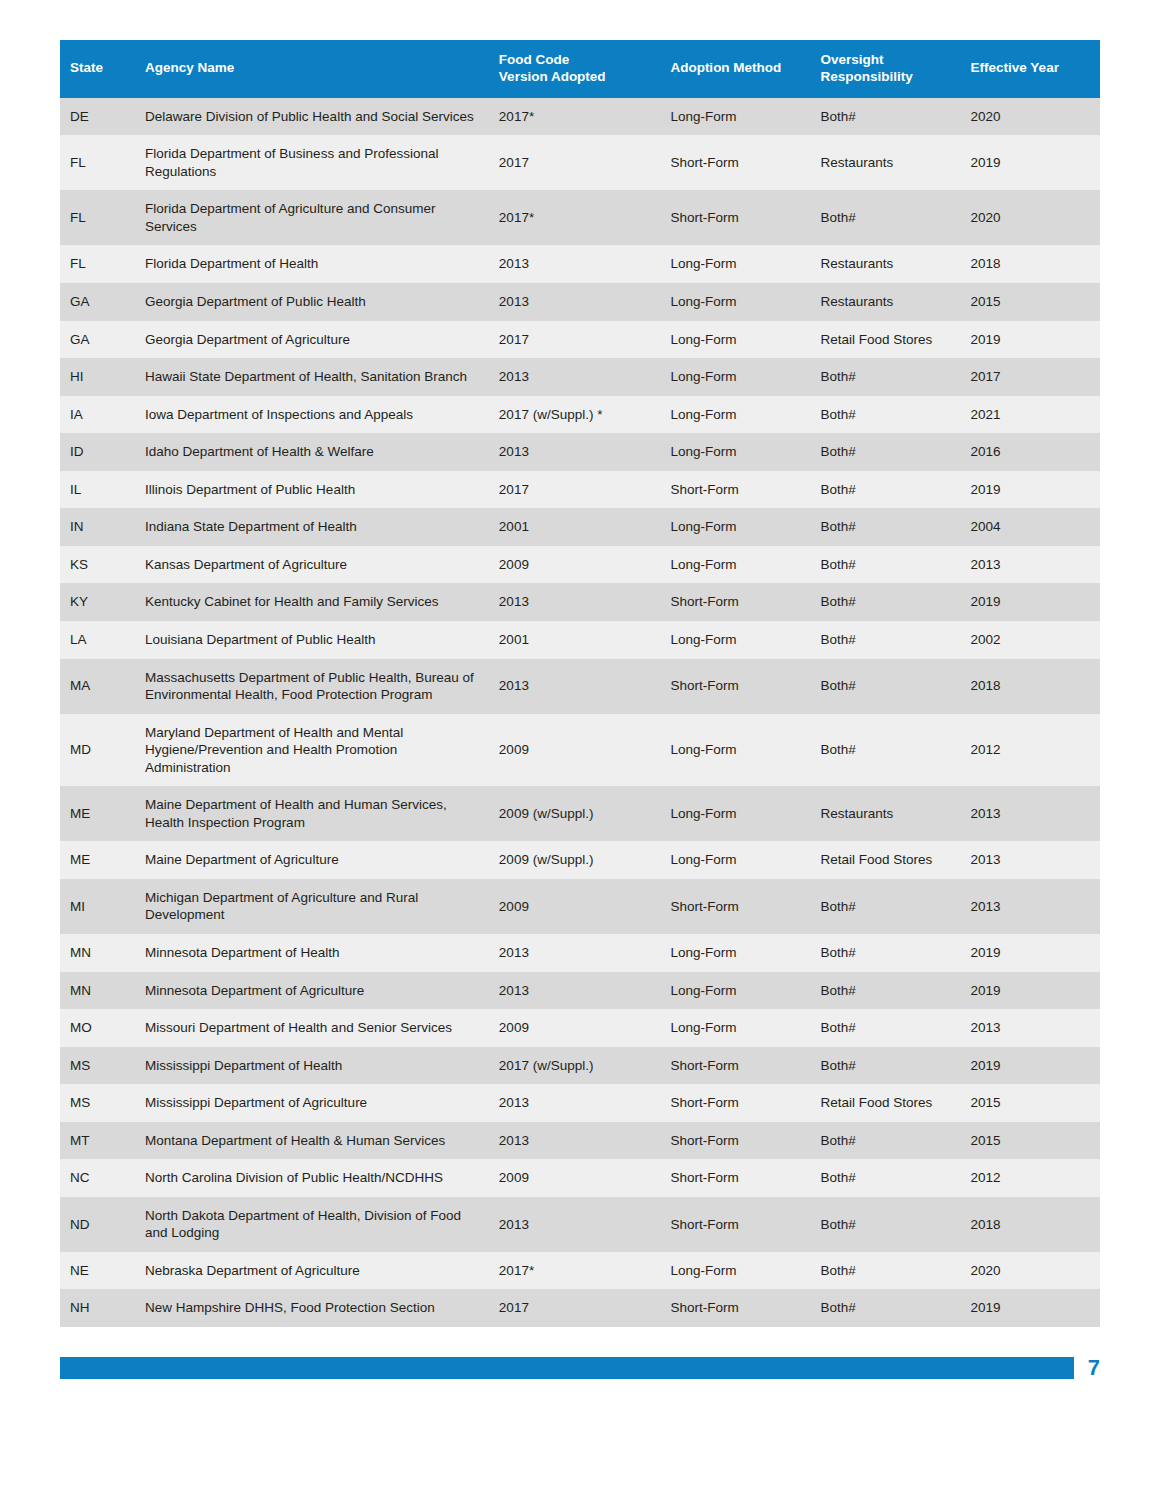| State | Agency Name | Food Code Version Adopted | Adoption Method | Oversight Responsibility | Effective Year |
| --- | --- | --- | --- | --- | --- |
| DE | Delaware Division of Public Health and Social Services | 2017* | Long-Form | Both# | 2020 |
| FL | Florida Department of Business and Professional Regulations | 2017 | Short-Form | Restaurants | 2019 |
| FL | Florida Department of Agriculture and Consumer Services | 2017* | Short-Form | Both# | 2020 |
| FL | Florida Department of Health | 2013 | Long-Form | Restaurants | 2018 |
| GA | Georgia Department of Public Health | 2013 | Long-Form | Restaurants | 2015 |
| GA | Georgia Department of Agriculture | 2017 | Long-Form | Retail Food Stores | 2019 |
| HI | Hawaii State Department of Health, Sanitation Branch | 2013 | Long-Form | Both# | 2017 |
| IA | Iowa Department of Inspections and Appeals | 2017 (w/Suppl.) * | Long-Form | Both# | 2021 |
| ID | Idaho Department of Health & Welfare | 2013 | Long-Form | Both# | 2016 |
| IL | Illinois Department of Public Health | 2017 | Short-Form | Both# | 2019 |
| IN | Indiana State Department of Health | 2001 | Long-Form | Both# | 2004 |
| KS | Kansas Department of Agriculture | 2009 | Long-Form | Both# | 2013 |
| KY | Kentucky Cabinet for Health and Family Services | 2013 | Short-Form | Both# | 2019 |
| LA | Louisiana Department of Public Health | 2001 | Long-Form | Both# | 2002 |
| MA | Massachusetts Department of Public Health, Bureau of Environmental Health, Food Protection Program | 2013 | Short-Form | Both# | 2018 |
| MD | Maryland Department of Health and Mental Hygiene/Prevention and Health Promotion Administration | 2009 | Long-Form | Both# | 2012 |
| ME | Maine Department of Health and Human Services, Health Inspection Program | 2009 (w/Suppl.) | Long-Form | Restaurants | 2013 |
| ME | Maine Department of Agriculture | 2009 (w/Suppl.) | Long-Form | Retail Food Stores | 2013 |
| MI | Michigan Department of Agriculture and Rural Development | 2009 | Short-Form | Both# | 2013 |
| MN | Minnesota Department of Health | 2013 | Long-Form | Both# | 2019 |
| MN | Minnesota Department of Agriculture | 2013 | Long-Form | Both# | 2019 |
| MO | Missouri Department of Health and Senior Services | 2009 | Long-Form | Both# | 2013 |
| MS | Mississippi Department of Health | 2017 (w/Suppl.) | Short-Form | Both# | 2019 |
| MS | Mississippi Department of Agriculture | 2013 | Short-Form | Retail Food Stores | 2015 |
| MT | Montana Department of Health & Human Services | 2013 | Short-Form | Both# | 2015 |
| NC | North Carolina Division of Public Health/NCDHHS | 2009 | Short-Form | Both# | 2012 |
| ND | North Dakota Department of Health, Division of Food and Lodging | 2013 | Short-Form | Both# | 2018 |
| NE | Nebraska Department of Agriculture | 2017* | Long-Form | Both# | 2020 |
| NH | New Hampshire DHHS, Food Protection Section | 2017 | Short-Form | Both# | 2019 |
7